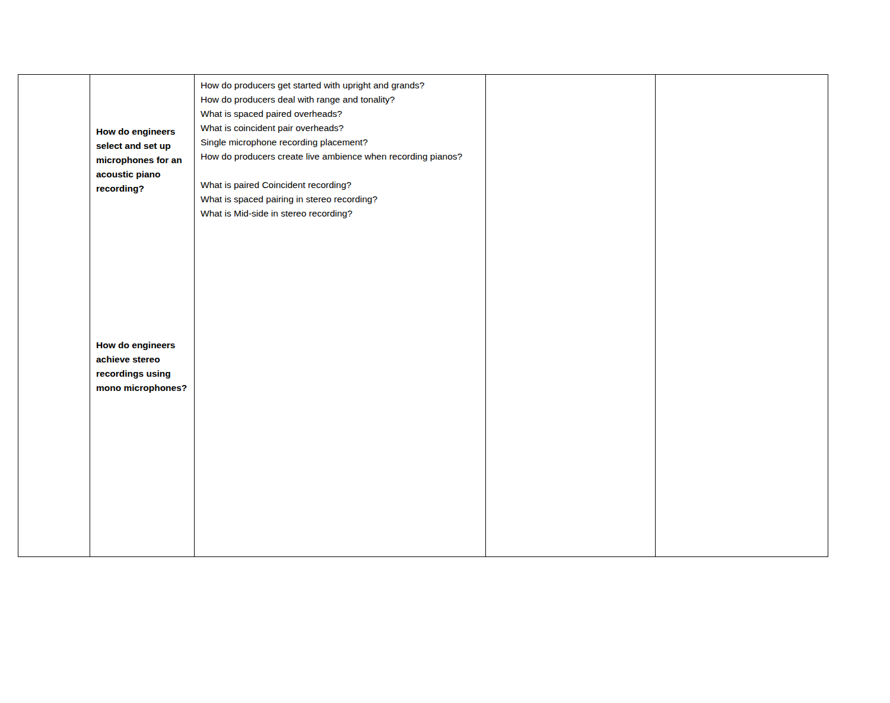| | How do engineers select and set up microphones for an acoustic piano recording? How do engineers achieve stereo recordings using mono microphones? | How do producers get started with upright and grands? How do producers deal with range and tonality? What is spaced paired overheads? What is coincident pair overheads? Single microphone recording placement? How do producers create live ambience when recording pianos? What is paired Coincident recording? What is spaced pairing in stereo recording? What is Mid-side in stereo recording? | | |